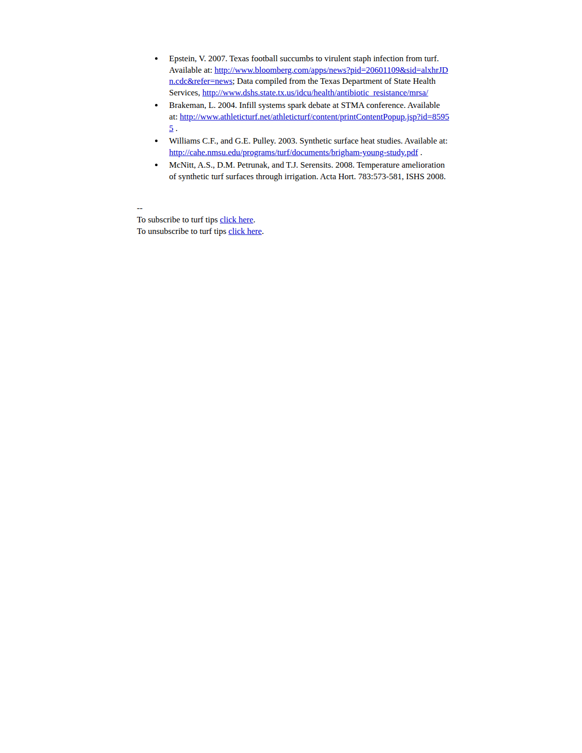Epstein, V. 2007. Texas football succumbs to virulent staph infection from turf. Available at: http://www.bloomberg.com/apps/news?pid=20601109&sid=alxhrJDn.cdc&refer=news; Data compiled from the Texas Department of State Health Services, http://www.dshs.state.tx.us/idcu/health/antibiotic_resistance/mrsa/
Brakeman, L. 2004. Infill systems spark debate at STMA conference. Available at: http://www.athleticturf.net/athleticturf/content/printContentPopup.jsp?id=85955 .
Williams C.F., and G.E. Pulley. 2003. Synthetic surface heat studies. Available at: http://cahe.nmsu.edu/programs/turf/documents/brigham-young-study.pdf .
McNitt, A.S., D.M. Petrunak, and T.J. Serensits. 2008. Temperature amelioration of synthetic turf surfaces through irrigation. Acta Hort. 783:573-581, ISHS 2008.
--
To subscribe to turf tips click here.
To unsubscribe to turf tips click here.